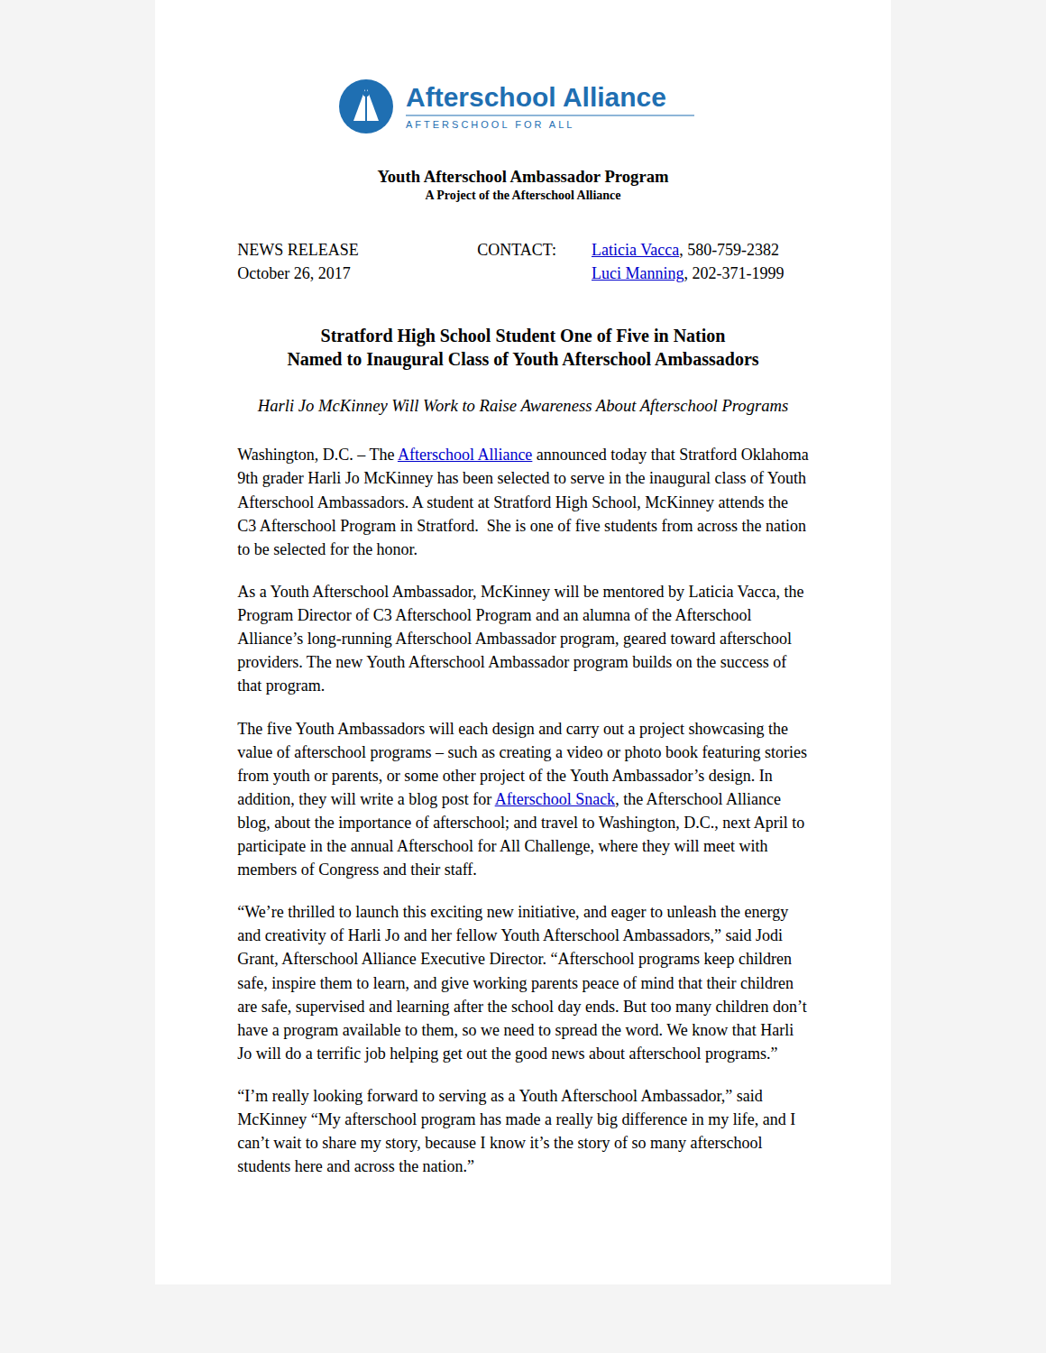Afterschool Alliance AFTERSCHOOL FOR ALL
Youth Afterschool Ambassador Program
A Project of the Afterschool Alliance
| NEWS RELEASE | CONTACT: | Laticia Vacca , 580-759-2382 |
| October 26, 2017 | | Luci Manning , 202-371-1999 |
Stratford High School Student One of Five in Nation
Named to Inaugural Class of Youth Afterschool Ambassadors
Harli Jo McKinney Will Work to Raise Awareness About Afterschool Programs
Washington, D.C. – The Afterschool Alliance announced today that Stratford Oklahoma 9th grader Harli Jo McKinney has been selected to serve in the inaugural class of Youth Afterschool Ambassadors. A student at Stratford High School, McKinney attends the C3 Afterschool Program in Stratford. She is one of five students from across the nation to be selected for the honor.
As a Youth Afterschool Ambassador, McKinney will be mentored by Laticia Vacca, the Program Director of C3 Afterschool Program and an alumna of the Afterschool Alliance’s long-running Afterschool Ambassador program, geared toward afterschool providers. The new Youth Afterschool Ambassador program builds on the success of that program.
The five Youth Ambassadors will each design and carry out a project showcasing the value of afterschool programs – such as creating a video or photo book featuring stories from youth or parents, or some other project of the Youth Ambassador’s design. In addition, they will write a blog post for Afterschool Snack, the Afterschool Alliance blog, about the importance of afterschool; and travel to Washington, D.C., next April to participate in the annual Afterschool for All Challenge, where they will meet with members of Congress and their staff.
“We’re thrilled to launch this exciting new initiative, and eager to unleash the energy and creativity of Harli Jo and her fellow Youth Afterschool Ambassadors,” said Jodi Grant, Afterschool Alliance Executive Director. “Afterschool programs keep children safe, inspire them to learn, and give working parents peace of mind that their children are safe, supervised and learning after the school day ends. But too many children don’t have a program available to them, so we need to spread the word. We know that Harli Jo will do a terrific job helping get out the good news about afterschool programs.”
“I’m really looking forward to serving as a Youth Afterschool Ambassador,” said McKinney “My afterschool program has made a really big difference in my life, and I can’t wait to share my story, because I know it’s the story of so many afterschool students here and across the nation.”